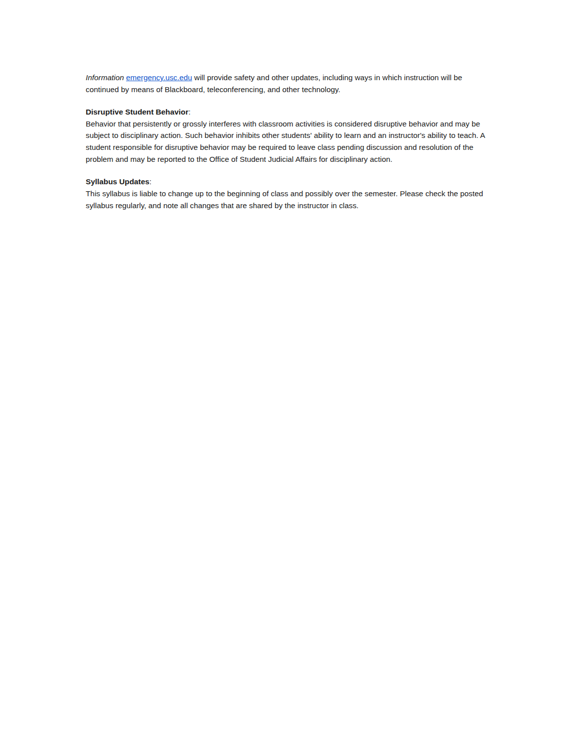Information emergency.usc.edu will provide safety and other updates, including ways in which instruction will be continued by means of Blackboard, teleconferencing, and other technology.
Disruptive Student Behavior
:
Behavior that persistently or grossly interferes with classroom activities is considered disruptive behavior and may be subject to disciplinary action. Such behavior inhibits other students' ability to learn and an instructor's ability to teach. A student responsible for disruptive behavior may be required to leave class pending discussion and resolution of the problem and may be reported to the Office of Student Judicial Affairs for disciplinary action.
Syllabus Updates
:
This syllabus is liable to change up to the beginning of class and possibly over the semester. Please check the posted syllabus regularly, and note all changes that are shared by the instructor in class.